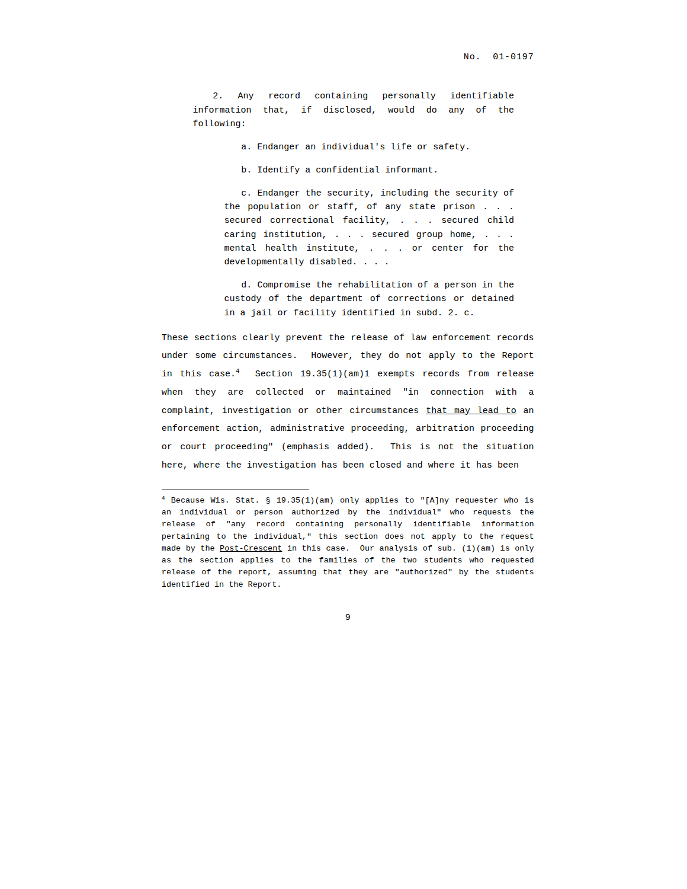No. 01-0197
2. Any record containing personally identifiable information that, if disclosed, would do any of the following:
a. Endanger an individual's life or safety.
b. Identify a confidential informant.
c. Endanger the security, including the security of the population or staff, of any state prison . . . secured correctional facility, . . . secured child caring institution, . . . secured group home, . . . mental health institute, . . . or center for the developmentally disabled. . . .
d. Compromise the rehabilitation of a person in the custody of the department of corrections or detained in a jail or facility identified in subd. 2. c.
These sections clearly prevent the release of law enforcement records under some circumstances. However, they do not apply to the Report in this case.4 Section 19.35(1)(am)1 exempts records from release when they are collected or maintained "in connection with a complaint, investigation or other circumstances that may lead to an enforcement action, administrative proceeding, arbitration proceeding or court proceeding" (emphasis added). This is not the situation here, where the investigation has been closed and where it has been
4 Because Wis. Stat. § 19.35(1)(am) only applies to "[A]ny requester who is an individual or person authorized by the individual" who requests the release of "any record containing personally identifiable information pertaining to the individual," this section does not apply to the request made by the Post-Crescent in this case. Our analysis of sub. (1)(am) is only as the section applies to the families of the two students who requested release of the report, assuming that they are "authorized" by the students identified in the Report.
9